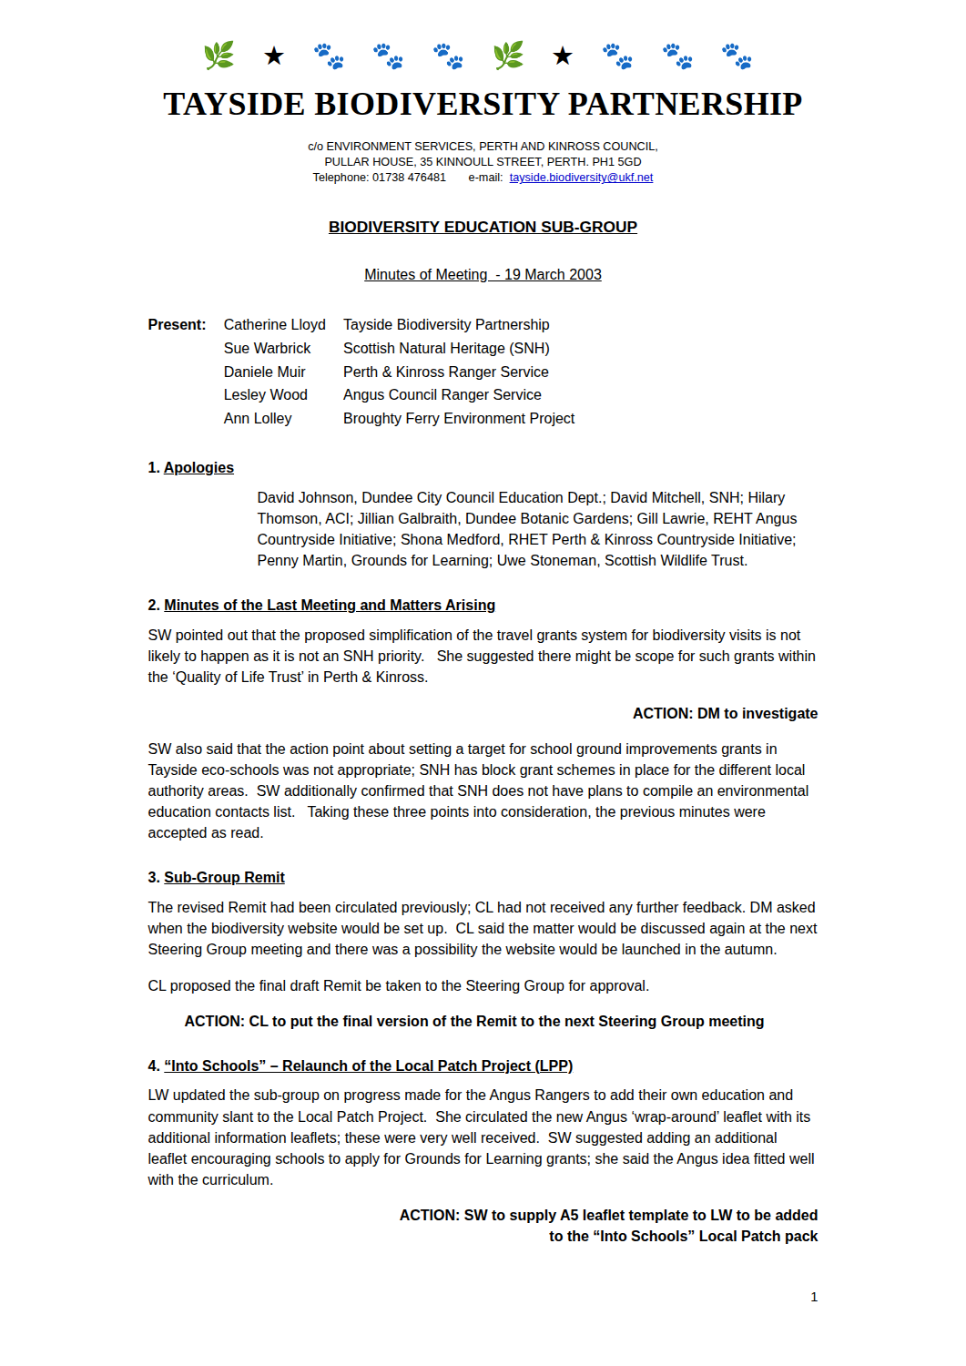🌿 ★ 🐾 🐾 🐾 🌿 ★ 🐾 🐾 🐾
TAYSIDE BIODIVERSITY PARTNERSHIP
c/o ENVIRONMENT SERVICES, PERTH AND KINROSS COUNCIL,
PULLAR HOUSE, 35 KINNOULL STREET, PERTH. PH1 5GD
Telephone: 01738 476481 e-mail: tayside.biodiversity@ukf.net
BIODIVERSITY EDUCATION SUB-GROUP
Minutes of Meeting - 19 March 2003
| Present: | Catherine Lloyd | Tayside Biodiversity Partnership |
| | Sue Warbrick | Scottish Natural Heritage (SNH) |
| | Daniele Muir | Perth & Kinross Ranger Service |
| | Lesley Wood | Angus Council Ranger Service |
| | Ann Lolley | Broughty Ferry Environment Project |
1. Apologies
David Johnson, Dundee City Council Education Dept.; David Mitchell, SNH; Hilary Thomson, ACI; Jillian Galbraith, Dundee Botanic Gardens; Gill Lawrie, REHT Angus Countryside Initiative; Shona Medford, RHET Perth & Kinross Countryside Initiative; Penny Martin, Grounds for Learning; Uwe Stoneman, Scottish Wildlife Trust.
2. Minutes of the Last Meeting and Matters Arising
SW pointed out that the proposed simplification of the travel grants system for biodiversity visits is not likely to happen as it is not an SNH priority. She suggested there might be scope for such grants within the ‘Quality of Life Trust’ in Perth & Kinross.
ACTION: DM to investigate
SW also said that the action point about setting a target for school ground improvements grants in Tayside eco-schools was not appropriate; SNH has block grant schemes in place for the different local authority areas. SW additionally confirmed that SNH does not have plans to compile an environmental education contacts list. Taking these three points into consideration, the previous minutes were accepted as read.
3. Sub-Group Remit
The revised Remit had been circulated previously; CL had not received any further feedback. DM asked when the biodiversity website would be set up. CL said the matter would be discussed again at the next Steering Group meeting and there was a possibility the website would be launched in the autumn.
CL proposed the final draft Remit be taken to the Steering Group for approval.
ACTION: CL to put the final version of the Remit to the next Steering Group meeting
4. “Into Schools” – Relaunch of the Local Patch Project (LPP)
LW updated the sub-group on progress made for the Angus Rangers to add their own education and community slant to the Local Patch Project. She circulated the new Angus ‘wrap-around’ leaflet with its additional information leaflets; these were very well received. SW suggested adding an additional leaflet encouraging schools to apply for Grounds for Learning grants; she said the Angus idea fitted well with the curriculum.
ACTION: SW to supply A5 leaflet template to LW to be added
to the “Into Schools” Local Patch pack
1